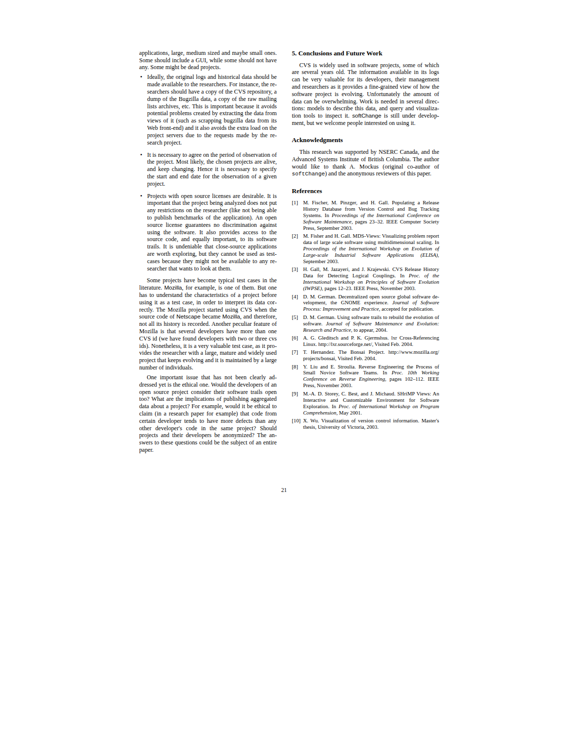applications, large, medium sized and maybe small ones. Some should include a GUI, while some should not have any. Some might be dead projects.
Ideally, the original logs and historical data should be made available to the researchers. For instance, the researchers should have a copy of the CVS repository, a dump of the Bugzilla data, a copy of the raw mailing lists archives, etc. This is important because it avoids potential problems created by extracting the data from views of it (such as scrapping bugzilla data from its Web front-end) and it also avoids the extra load on the project servers due to the requests made by the research project.
It is necessary to agree on the period of observation of the project. Most likely, the chosen projects are alive, and keep changing. Hence it is necessary to specify the start and end date for the observation of a given project.
Projects with open source licenses are desirable. It is important that the project being analyzed does not put any restrictions on the researcher (like not being able to publish benchmarks of the application). An open source license guarantees no discrimination against using the software. It also provides access to the source code, and equally important, to its software trails. It is undeniable that close-source applications are worth exploring, but they cannot be used as test-cases because they might not be available to any researcher that wants to look at them.
Some projects have become typical test cases in the literature. Mozilla, for example, is one of them. But one has to understand the characteristics of a project before using it as a test case, in order to interpret its data correctly. The Mozilla project started using CVS when the source code of Netscape became Mozilla, and therefore, not all its history is recorded. Another peculiar feature of Mozilla is that several developers have more than one CVS id (we have found developers with two or three cvs ids). Nonetheless, it is a very valuable test case, as it provides the researcher with a large, mature and widely used project that keeps evolving and it is maintained by a large number of individuals.
One important issue that has not been clearly addressed yet is the ethical one. Would the developers of an open source project consider their software trails open too? What are the implications of publishing aggregated data about a project? For example, would it be ethical to claim (in a research paper for example) that code from certain developer tends to have more defects than any other developer's code in the same project? Should projects and their developers be anonymized? The answers to these questions could be the subject of an entire paper.
5. Conclusions and Future Work
CVS is widely used in software projects, some of which are several years old. The information available in its logs can be very valuable for its developers, their management and researchers as it provides a fine-grained view of how the software project is evolving. Unfortunately the amount of data can be overwhelming. Work is needed in several directions: models to describe this data, and query and visualization tools to inspect it. softChange is still under development, but we welcome people interested on using it.
Acknowledgments
This research was supported by NSERC Canada, and the Advanced Systems Institute of British Columbia. The author would like to thank A. Mockus (original co-author of softChange) and the anonymous reviewers of this paper.
References
[1] M. Fischer, M. Pinzger, and H. Gall. Populating a Release History Database from Version Control and Bug Tracking Systems. In Proceedings of the International Conference on Software Maintenance, pages 23–32. IEEE Computer Society Press, September 2003.
[2] M. Fisher and H. Gall. MDS-Views: Visualizing problem report data of large scale software using multidimensional scaling. In Proceedings of the International Workshop on Evolution of Large-scale Industrial Software Applications (ELISA), September 2003.
[3] H. Gall, M. Jazayeri, and J. Krajewski. CVS Release History Data for Detecting Logical Couplings. In Proc. of the International Workshop on Principles of Software Evolution (IWPSE), pages 12–23. IEEE Press, November 2003.
[4] D. M. German. Decentralized open source global software development, the GNOME experience. Journal of Software Process: Improvement and Practice, accepted for publication.
[5] D. M. German. Using software trails to rebuild the evolution of software. Journal of Software Maintenance and Evolution: Research and Practice, to appear, 2004.
[6] A. G. Gleditsch and P. K. Gjermshus. lxr Cross-Referencing Linux. http://lxr.sourceforge.net/, Visited Feb. 2004.
[7] T. Hernandez. The Bonsai Project. http://www.mozilla.org/ projects/bonsai, Visited Feb. 2004.
[8] Y. Liu and E. Stroulia. Reverse Engineering the Process of Small Novice Software Teams. In Proc. 10th Working Conference on Reverse Engineering, pages 102–112. IEEE Press, November 2003.
[9] M.-A. D. Storey, C. Best, and J. Michaud. SHriMP Views: An Interactive and Customizable Environment for Software Exploration. In Proc. of International Workshop on Program Comprehension, May 2001.
[10] X. Wu. Visualization of version control information. Master's thesis, University of Victoria, 2003.
21